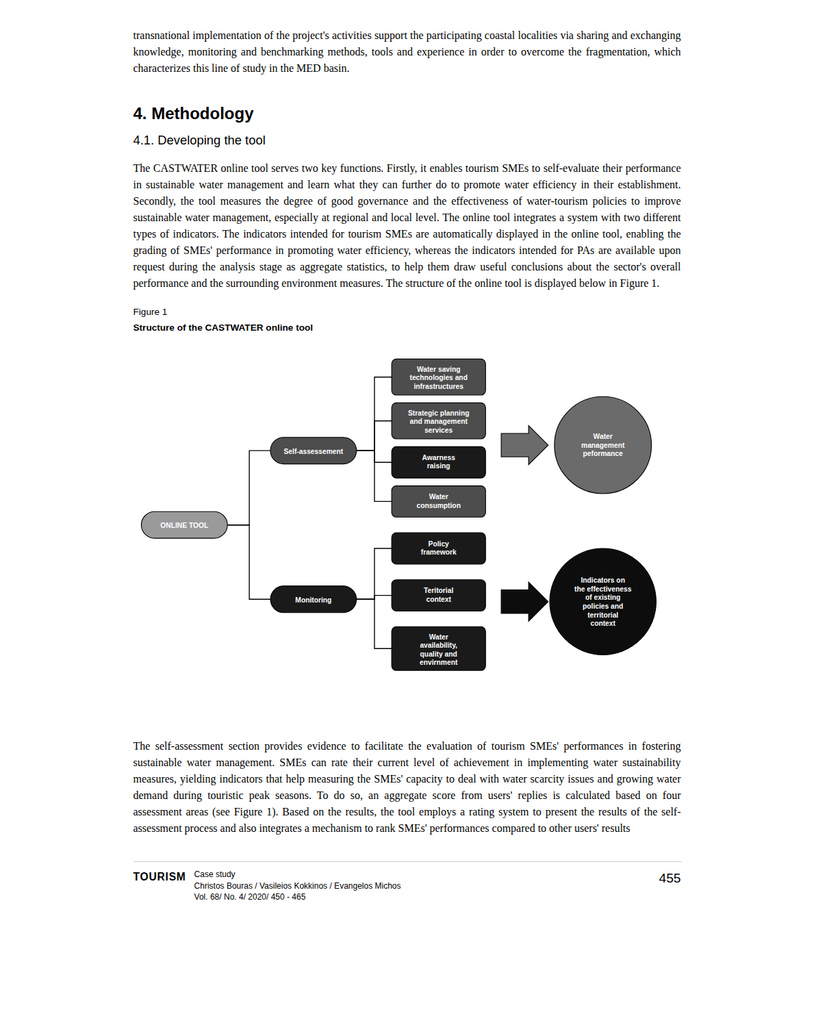transnational implementation of the project's activities support the participating coastal localities via sharing and exchanging knowledge, monitoring and benchmarking methods, tools and experience in order to overcome the fragmentation, which characterizes this line of study in the MED basin.
4. Methodology
4.1. Developing the tool
The CASTWATER online tool serves two key functions. Firstly, it enables tourism SMEs to self-evaluate their performance in sustainable water management and learn what they can further do to promote water efficiency in their establishment. Secondly, the tool measures the degree of good governance and the effectiveness of water-tourism policies to improve sustainable water management, especially at regional and local level. The online tool integrates a system with two different types of indicators. The indicators intended for tourism SMEs are automatically displayed in the online tool, enabling the grading of SMEs' performance in promoting water efficiency, whereas the indicators intended for PAs are available upon request during the analysis stage as aggregate statistics, to help them draw useful conclusions about the sector's overall performance and the surrounding environment measures. The structure of the online tool is displayed below in Figure 1.
Figure 1
Structure of the CASTWATER online tool
ONLINE TOOL Self-assessement Monitoring Water saving technologies and infrastructures Strategic planning and management services Awarness raising Water consumption Policy framework Teritorial context Water availability, quality and envirnment Water management peformance Indicators on the effectiveness of existing policies and territorial context
The self-assessment section provides evidence to facilitate the evaluation of tourism SMEs' performances in fostering sustainable water management. SMEs can rate their current level of achievement in implementing water sustainability measures, yielding indicators that help measuring the SMEs' capacity to deal with water scarcity issues and growing water demand during touristic peak seasons. To do so, an aggregate score from users' replies is calculated based on four assessment areas (see Figure 1). Based on the results, the tool employs a rating system to present the results of the self-assessment process and also integrates a mechanism to rank SMEs' performances compared to other users' results
TOURISM
Case study
Christos Bouras / Vasileios Kokkinos / Evangelos Michos
Vol. 68/ No. 4/ 2020/ 450 - 465
455